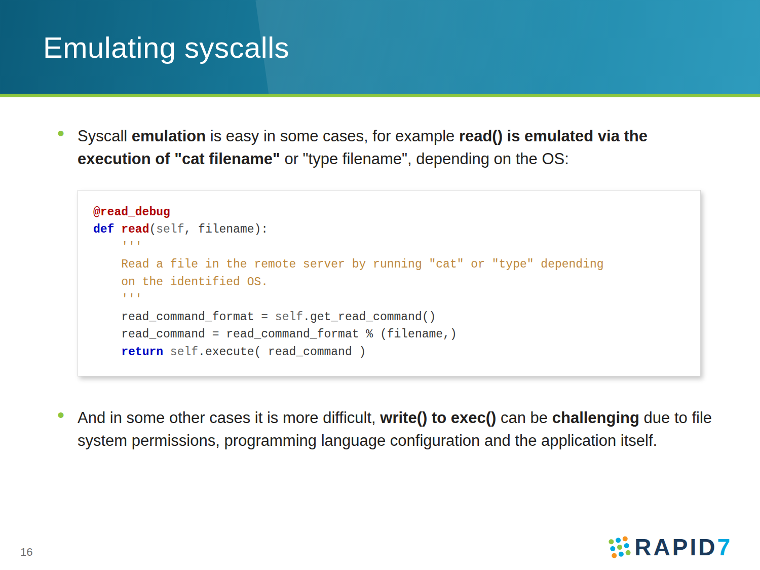Emulating syscalls
Syscall emulation is easy in some cases, for example read() is emulated via the execution of "cat filename" or "type filename", depending on the OS:
@read_debug
def read(self, filename):
    '''
    Read a file in the remote server by running "cat" or "type" depending
    on the identified OS.
    '''
    read_command_format = self.get_read_command()
    read_command = read_command_format % (filename,)
    return self.execute( read_command )
And in some other cases it is more difficult, write() to exec() can be challenging due to file system permissions, programming language configuration and the application itself.
16
RAPID7